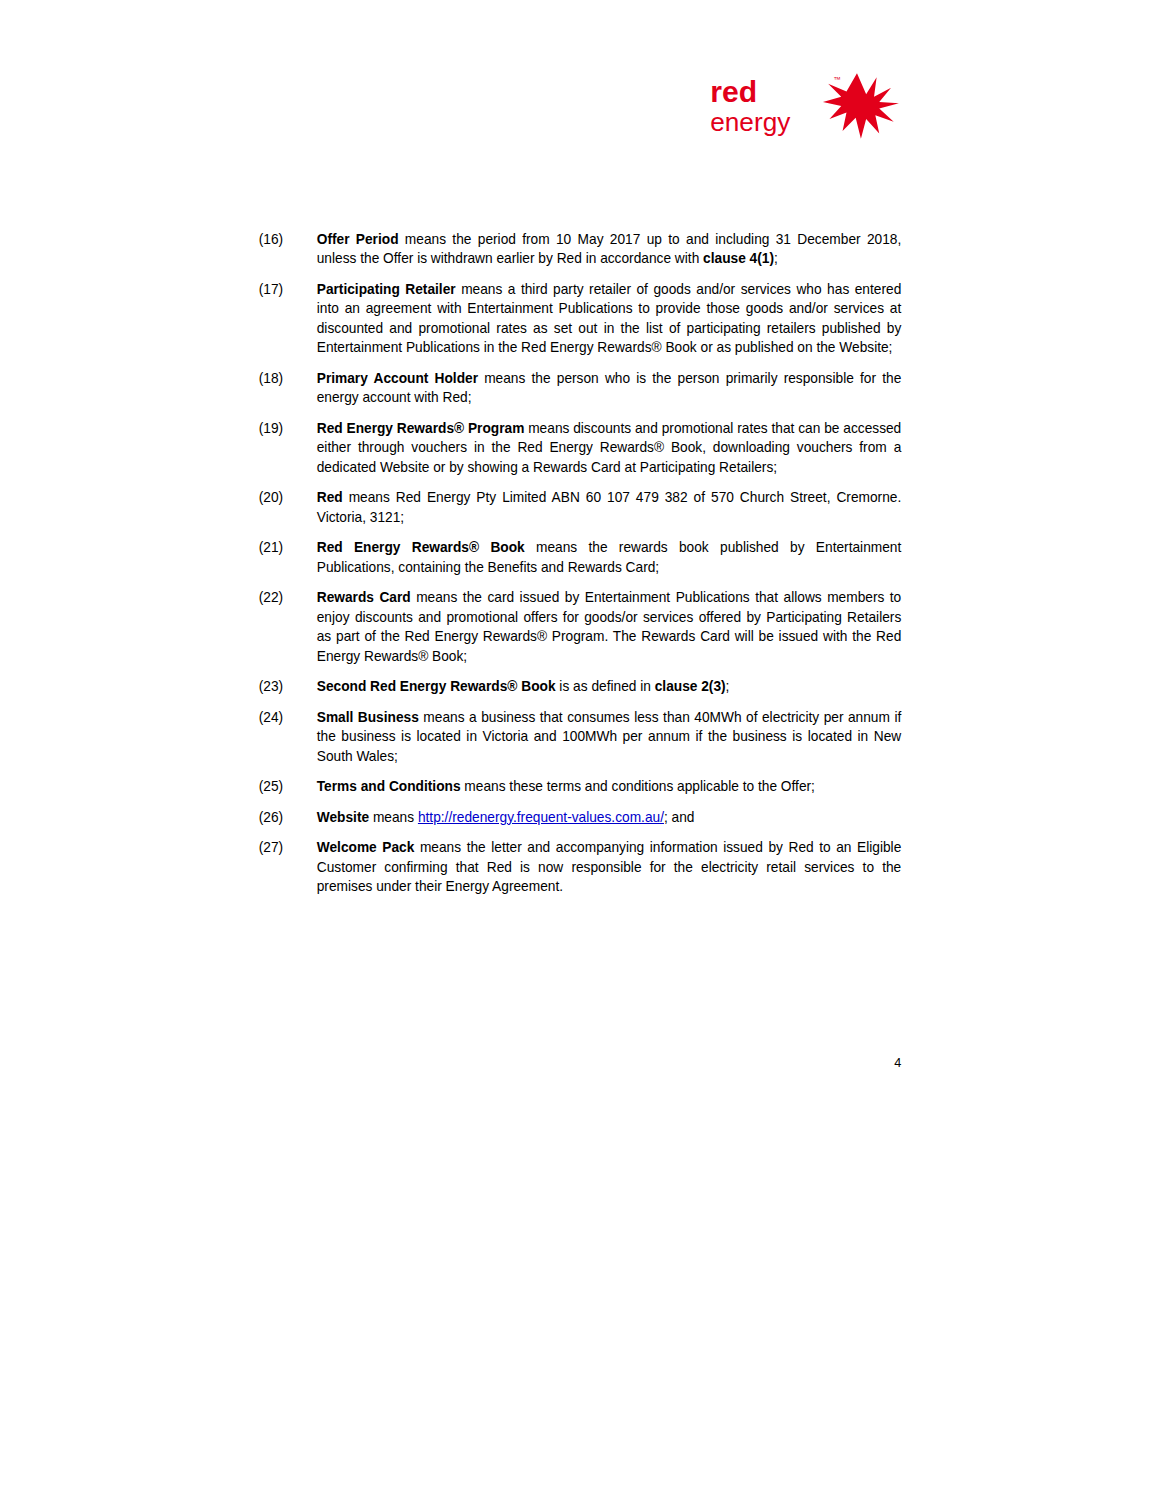red energy ™
| (16) | Offer Period means the period from 10 May 2017 up to and including 31 December 2018, unless the Offer is withdrawn earlier by Red in accordance with clause 4(1) ; |
| (17) | Participating Retailer means a third party retailer of goods and/or services who has entered into an agreement with Entertainment Publications to provide those goods and/or services at discounted and promotional rates as set out in the list of participating retailers published by Entertainment Publications in the Red Energy Rewards® Book or as published on the Website; |
| (18) | Primary Account Holder means the person who is the person primarily responsible for the energy account with Red; |
| (19) | Red Energy Rewards® Program means discounts and promotional rates that can be accessed either through vouchers in the Red Energy Rewards® Book, downloading vouchers from a dedicated Website or by showing a Rewards Card at Participating Retailers; |
| (20) | Red means Red Energy Pty Limited ABN 60 107 479 382 of 570 Church Street, Cremorne. Victoria, 3121; |
| (21) | Red Energy Rewards® Book means the rewards book published by Entertainment Publications, containing the Benefits and Rewards Card; |
| (22) | Rewards Card means the card issued by Entertainment Publications that allows members to enjoy discounts and promotional offers for goods/or services offered by Participating Retailers as part of the Red Energy Rewards® Program. The Rewards Card will be issued with the Red Energy Rewards® Book; |
| (23) | Second Red Energy Rewards® Book is as defined in clause 2(3) ; |
| (24) | Small Business means a business that consumes less than 40MWh of electricity per annum if the business is located in Victoria and 100MWh per annum if the business is located in New South Wales; |
| (25) | Terms and Conditions means these terms and conditions applicable to the Offer; |
| (26) | Website means http://redenergy.frequent-values.com.au/ ; and |
| (27) | Welcome Pack means the letter and accompanying information issued by Red to an Eligible Customer confirming that Red is now responsible for the electricity retail services to the premises under their Energy Agreement. |
4